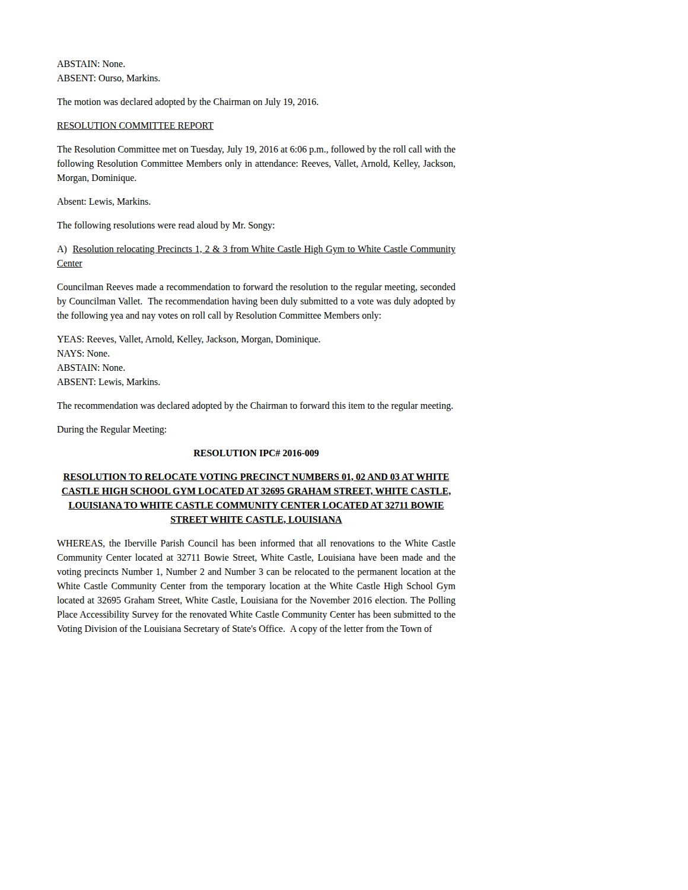ABSTAIN: None.
ABSENT: Ourso, Markins.
The motion was declared adopted by the Chairman on July 19, 2016.
RESOLUTION COMMITTEE REPORT
The Resolution Committee met on Tuesday, July 19, 2016 at 6:06 p.m., followed by the roll call with the following Resolution Committee Members only in attendance: Reeves, Vallet, Arnold, Kelley, Jackson, Morgan, Dominique.
Absent: Lewis, Markins.
The following resolutions were read aloud by Mr. Songy:
A) Resolution relocating Precincts 1, 2 & 3 from White Castle High Gym to White Castle Community Center
Councilman Reeves made a recommendation to forward the resolution to the regular meeting, seconded by Councilman Vallet. The recommendation having been duly submitted to a vote was duly adopted by the following yea and nay votes on roll call by Resolution Committee Members only:
YEAS: Reeves, Vallet, Arnold, Kelley, Jackson, Morgan, Dominique.
NAYS: None.
ABSTAIN: None.
ABSENT: Lewis, Markins.
The recommendation was declared adopted by the Chairman to forward this item to the regular meeting.
During the Regular Meeting:
RESOLUTION IPC# 2016-009
RESOLUTION TO RELOCATE VOTING PRECINCT NUMBERS 01, 02 AND 03 AT WHITE CASTLE HIGH SCHOOL GYM LOCATED AT 32695 GRAHAM STREET, WHITE CASTLE, LOUISIANA TO WHITE CASTLE COMMUNITY CENTER LOCATED AT 32711 BOWIE STREET WHITE CASTLE, LOUISIANA
WHEREAS, the Iberville Parish Council has been informed that all renovations to the White Castle Community Center located at 32711 Bowie Street, White Castle, Louisiana have been made and the voting precincts Number 1, Number 2 and Number 3 can be relocated to the permanent location at the White Castle Community Center from the temporary location at the White Castle High School Gym located at 32695 Graham Street, White Castle, Louisiana for the November 2016 election. The Polling Place Accessibility Survey for the renovated White Castle Community Center has been submitted to the Voting Division of the Louisiana Secretary of State's Office. A copy of the letter from the Town of